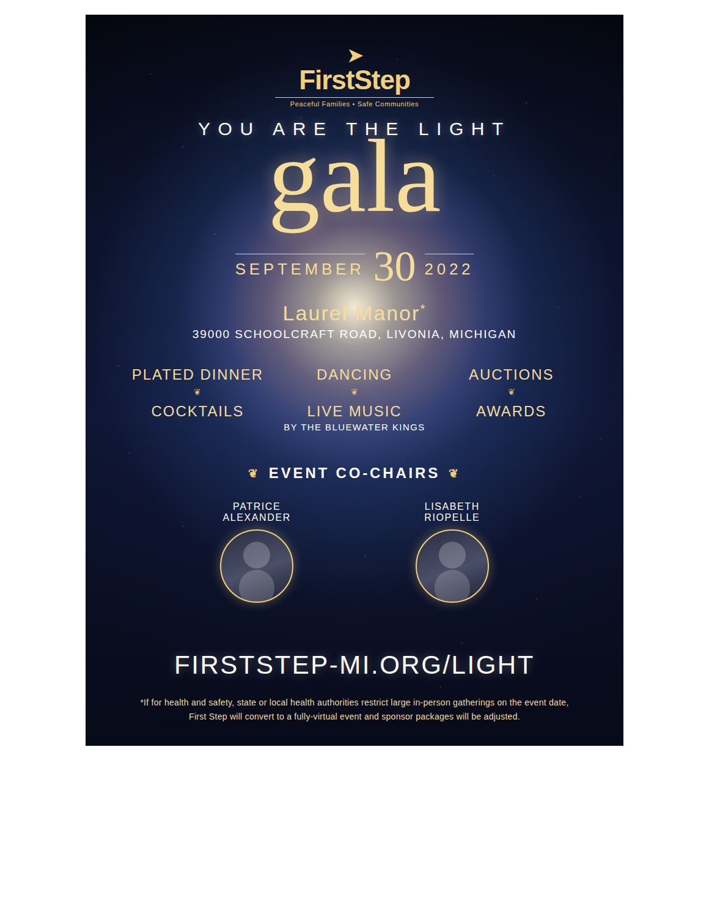➤
FirstStep
Peaceful Families • Safe Communities
You Are The Light
gala
September 30 2022
Laurel Manor*
39000 Schoolcraft Road, Livonia, Michigan
Plated Dinner
❦
Cocktails
Dancing
❦
Live Music by the Bluewater Kings
Auctions
❦
Awards
❦ Event Co-Chairs ❦
Patrice Alexander
Lisabeth Riopelle
firststep-mi.org/light
*If for health and safety, state or local health authorities restrict large in-person gatherings on the event date, First Step will convert to a fully-virtual event and sponsor packages will be adjusted.